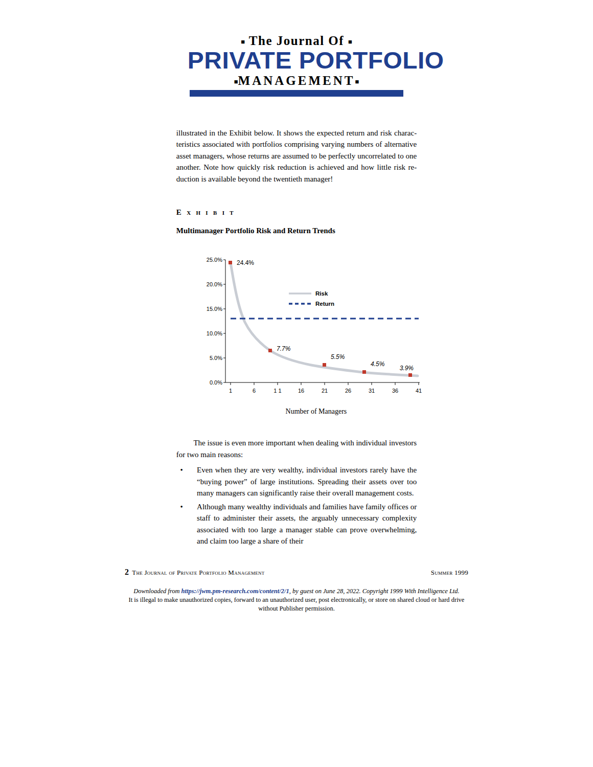■ The Journal Of ■
PRIVATE PORTFOLIO
■MANAGEMENT■
illustrated in the Exhibit below. It shows the expected return and risk characteristics associated with portfolios comprising varying numbers of alternative asset managers, whose returns are assumed to be perfectly uncorrelated to one another. Note how quickly risk reduction is achieved and how little risk reduction is available beyond the twentieth manager!
E x h i b i t
Multimanager Portfolio Risk and Return Trends
25.0% 20.0% 15.0% 10.0% 5.0% 0.0% 1 6 1 1 16 21 26 31 36 41 24.4% 7.7% 5.5% 4.5% 3.9% Risk Return
Number of Managers
The issue is even more important when dealing with individual investors for two main reasons:
Even when they are very wealthy, individual investors rarely have the “buying power” of large institutions. Spreading their assets over too many managers can significantly raise their overall management costs.
Although many wealthy individuals and families have family offices or staff to administer their assets, the arguably unnecessary complexity associated with too large a manager stable can prove overwhelming, and claim too large a share of their
2 The Journal of Private Portfolio Management
Summer 1999
Downloaded from https://jwm.pm-research.com/content/2/1, by guest on June 28, 2022. Copyright 1999 With Intelligence Ltd.
It is illegal to make unauthorized copies, forward to an unauthorized user, post electronically, or store on shared cloud or hard drive without Publisher permission.